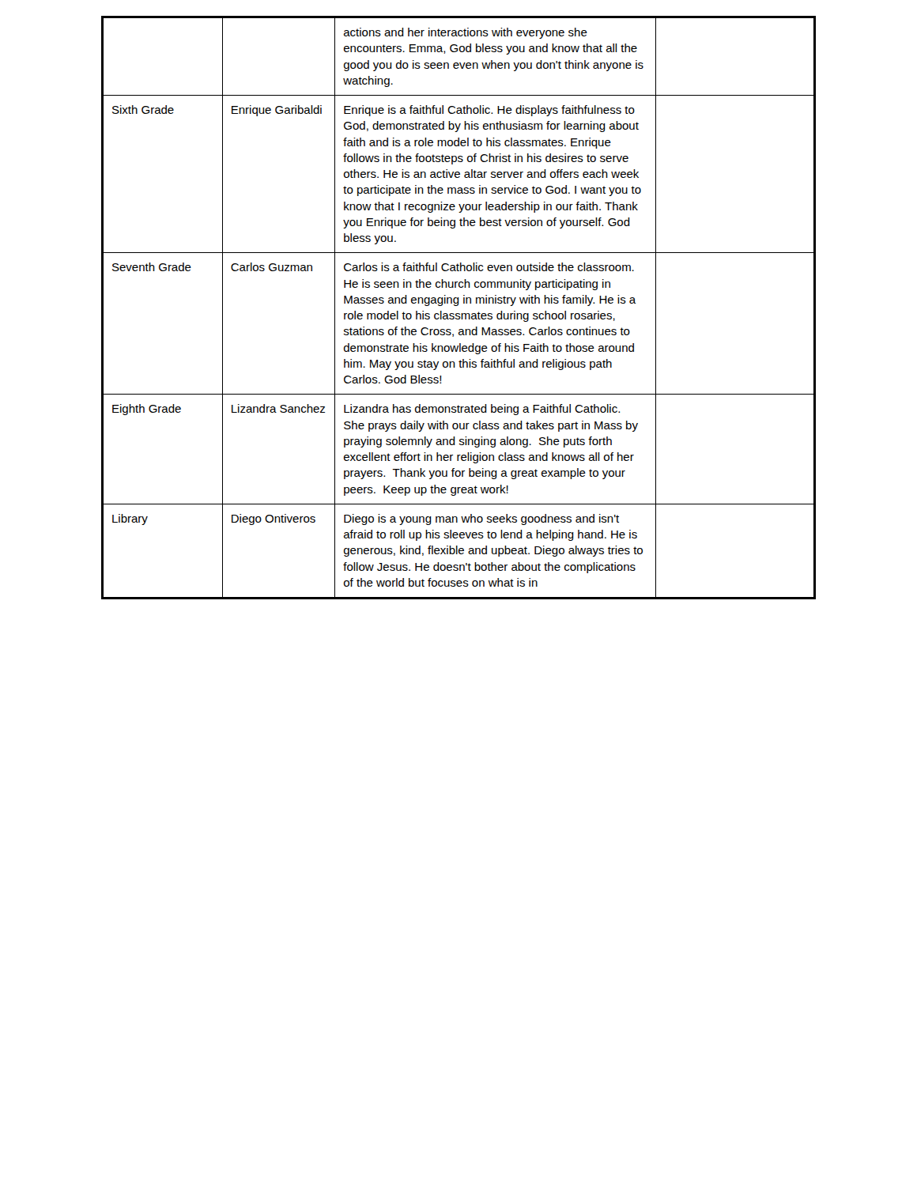| | | actions and her interactions with everyone she encounters. Emma, God bless you and know that all the good you do is seen even when you don't think anyone is watching. | |
| Sixth Grade | Enrique Garibaldi | Enrique is a faithful Catholic. He displays faithfulness to God, demonstrated by his enthusiasm for learning about faith and is a role model to his classmates. Enrique follows in the footsteps of Christ in his desires to serve others. He is an active altar server and offers each week to participate in the mass in service to God. I want you to know that I recognize your leadership in our faith. Thank you Enrique for being the best version of yourself. God bless you. | |
| Seventh Grade | Carlos Guzman | Carlos is a faithful Catholic even outside the classroom. He is seen in the church community participating in Masses and engaging in ministry with his family. He is a role model to his classmates during school rosaries, stations of the Cross, and Masses. Carlos continues to demonstrate his knowledge of his Faith to those around him. May you stay on this faithful and religious path Carlos. God Bless! | |
| Eighth Grade | Lizandra Sanchez | Lizandra has demonstrated being a Faithful Catholic. She prays daily with our class and takes part in Mass by praying solemnly and singing along. She puts forth excellent effort in her religion class and knows all of her prayers. Thank you for being a great example to your peers. Keep up the great work! | |
| Library | Diego Ontiveros | Diego is a young man who seeks goodness and isn't afraid to roll up his sleeves to lend a helping hand. He is generous, kind, flexible and upbeat. Diego always tries to follow Jesus. He doesn't bother about the complications of the world but focuses on what is in | |